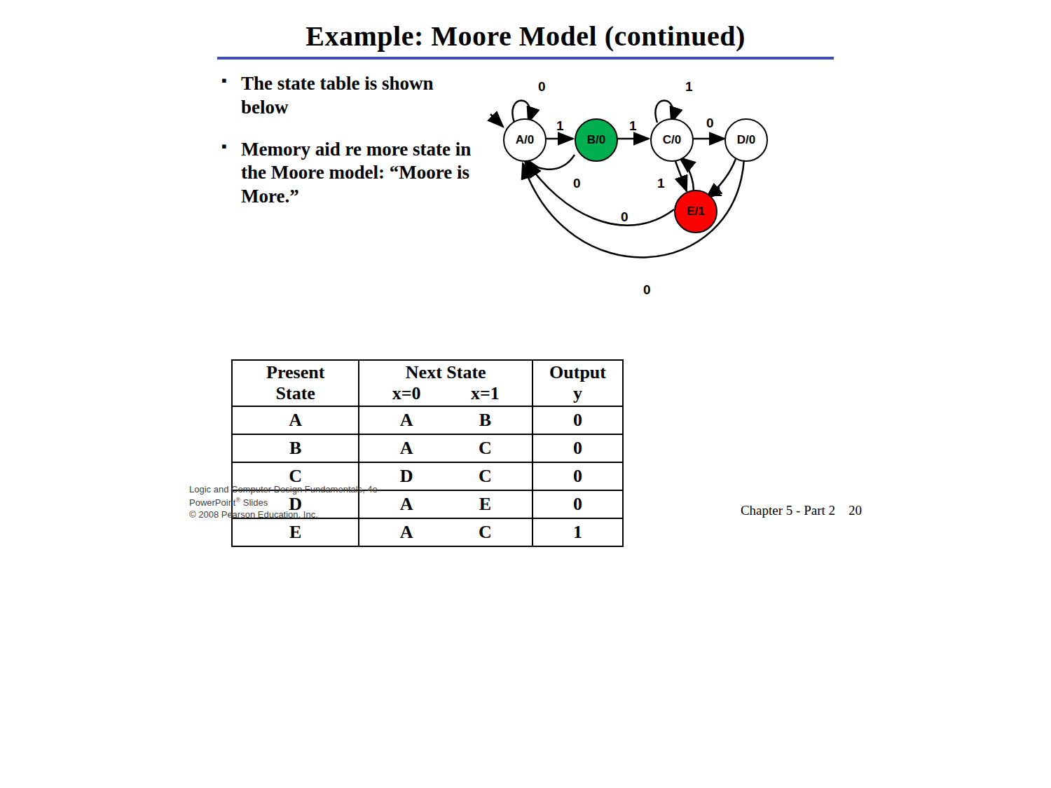Example: Moore Model (continued)
The state table is shown below
Memory aid re more state in the Moore model: “Moore is More.”
A/0
B/0
C/0
D/0
E/1
0
1
1
1
0
0
1
1
0
0
| Present State | Next State x=0 x=1 | Output y |
| --- | --- | --- |
| A | A B | 0 |
| B | A C | 0 |
| C | D C | 0 |
| D | A E | 0 |
| E | A C | 1 |
Logic and Computer Design Fundamentals, 4e
PowerPoint® Slides
© 2008 Pearson Education, Inc.
Chapter 5 - Part 2 20